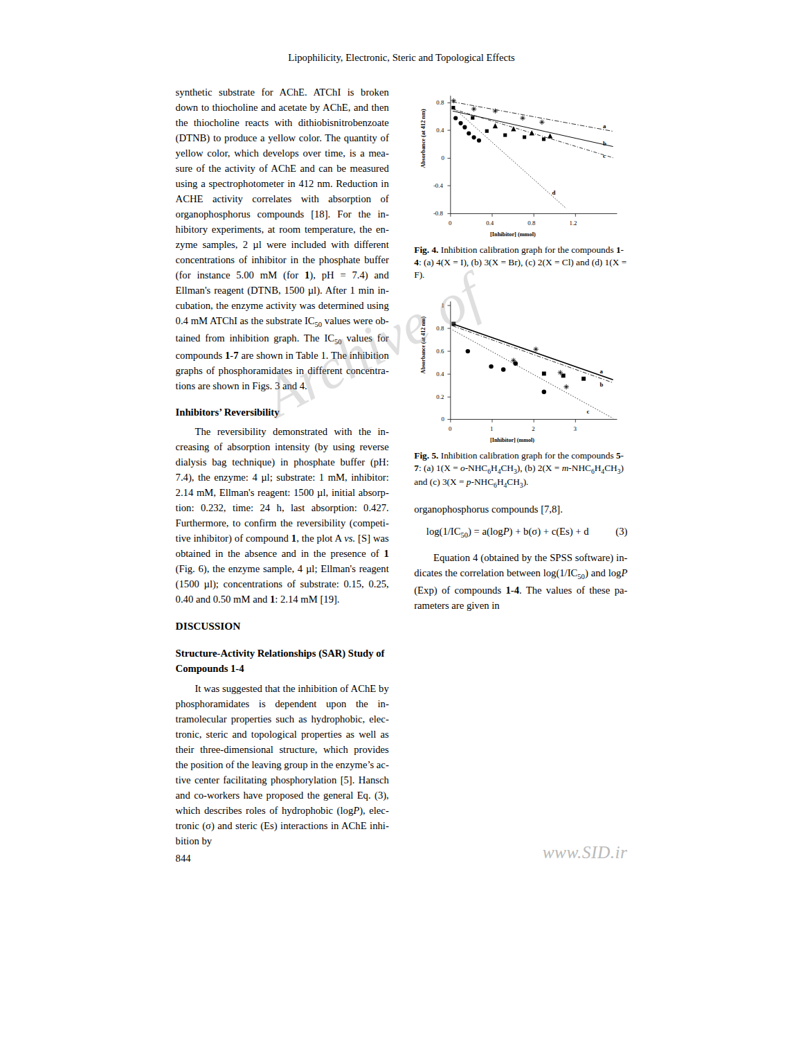Lipophilicity, Electronic, Steric and Topological Effects
Archive of
synthetic substrate for AChE. ATChI is broken down to thiocholine and acetate by AChE, and then the thiocholine reacts with dithiobisnitrobenzoate (DTNB) to produce a yellow color. The quantity of yellow color, which develops over time, is a measure of the activity of AChE and can be measured using a spectrophotometer in 412 nm. Reduction in ACHE activity correlates with absorption of organophosphorus compounds [18]. For the inhibitory experiments, at room temperature, the enzyme samples, 2 µl were included with different concentrations of inhibitor in the phosphate buffer (for instance 5.00 mM (for 1), pH = 7.4) and Ellman's reagent (DTNB, 1500 µl). After 1 min incubation, the enzyme activity was determined using 0.4 mM ATChI as the substrate IC50 values were obtained from inhibition graph. The IC50 values for compounds 1-7 are shown in Table 1. The inhibition graphs of phosphoramidates in different concentrations are shown in Figs. 3 and 4.
Inhibitors’ Reversibility
The reversibility demonstrated with the increasing of absorption intensity (by using reverse dialysis bag technique) in phosphate buffer (pH: 7.4), the enzyme: 4 µl; substrate: 1 mM, inhibitor: 2.14 mM, Ellman's reagent: 1500 µl, initial absorption: 0.232, time: 24 h, last absorption: 0.427. Furthermore, to confirm the reversibility (competitive inhibitor) of compound 1, the plot A vs. [S] was obtained in the absence and in the presence of 1 (Fig. 6), the enzyme sample, 4 µl; Ellman's reagent (1500 µl); concentrations of substrate: 0.15, 0.25, 0.40 and 0.50 mM and 1: 2.14 mM [19].
DISCUSSION
Structure-Activity Relationships (SAR) Study of Compounds 1-4
It was suggested that the inhibition of AChE by phosphoramidates is dependent upon the intramolecular properties such as hydrophobic, electronic, steric and topological properties as well as their three-dimensional structure, which provides the position of the leaving group in the enzyme’s active center facilitating phosphorylation [5]. Hansch and co-workers have proposed the general Eq. (3), which describes roles of hydrophobic (logP), electronic (σ) and steric (Es) interactions in AChE inhibition by
0.8 0.4 0 -0.4 -0.8 0 0.4 0.8 1.2 Absorbance (at 412 nm) [Inhibitor] (mmol) a b c d
Fig. 4. Inhibition calibration graph for the compounds 1-4: (a) 4(X = I), (b) 3(X = Br), (c) 2(X = Cl) and (d) 1(X = F).
1 0.8 0.6 0.4 0.2 0 0 1 2 3 Absorbance (at 412 nm) [Inhibitor] (mmol) a b c
Fig. 5. Inhibition calibration graph for the compounds 5-7: (a) 1(X = o-NHC6H4CH3), (b) 2(X = m-NHC6H4CH3) and (c) 3(X = p-NHC6H4CH3).
organophosphorus compounds [7,8].
log(1/IC50) = a(logP) + b(σ) + c(Es) + d (3)
Equation 4 (obtained by the SPSS software) indicates the correlation between log(1/IC50) and logP (Exp) of compounds 1-4. The values of these parameters are given in
844
www.SID.ir